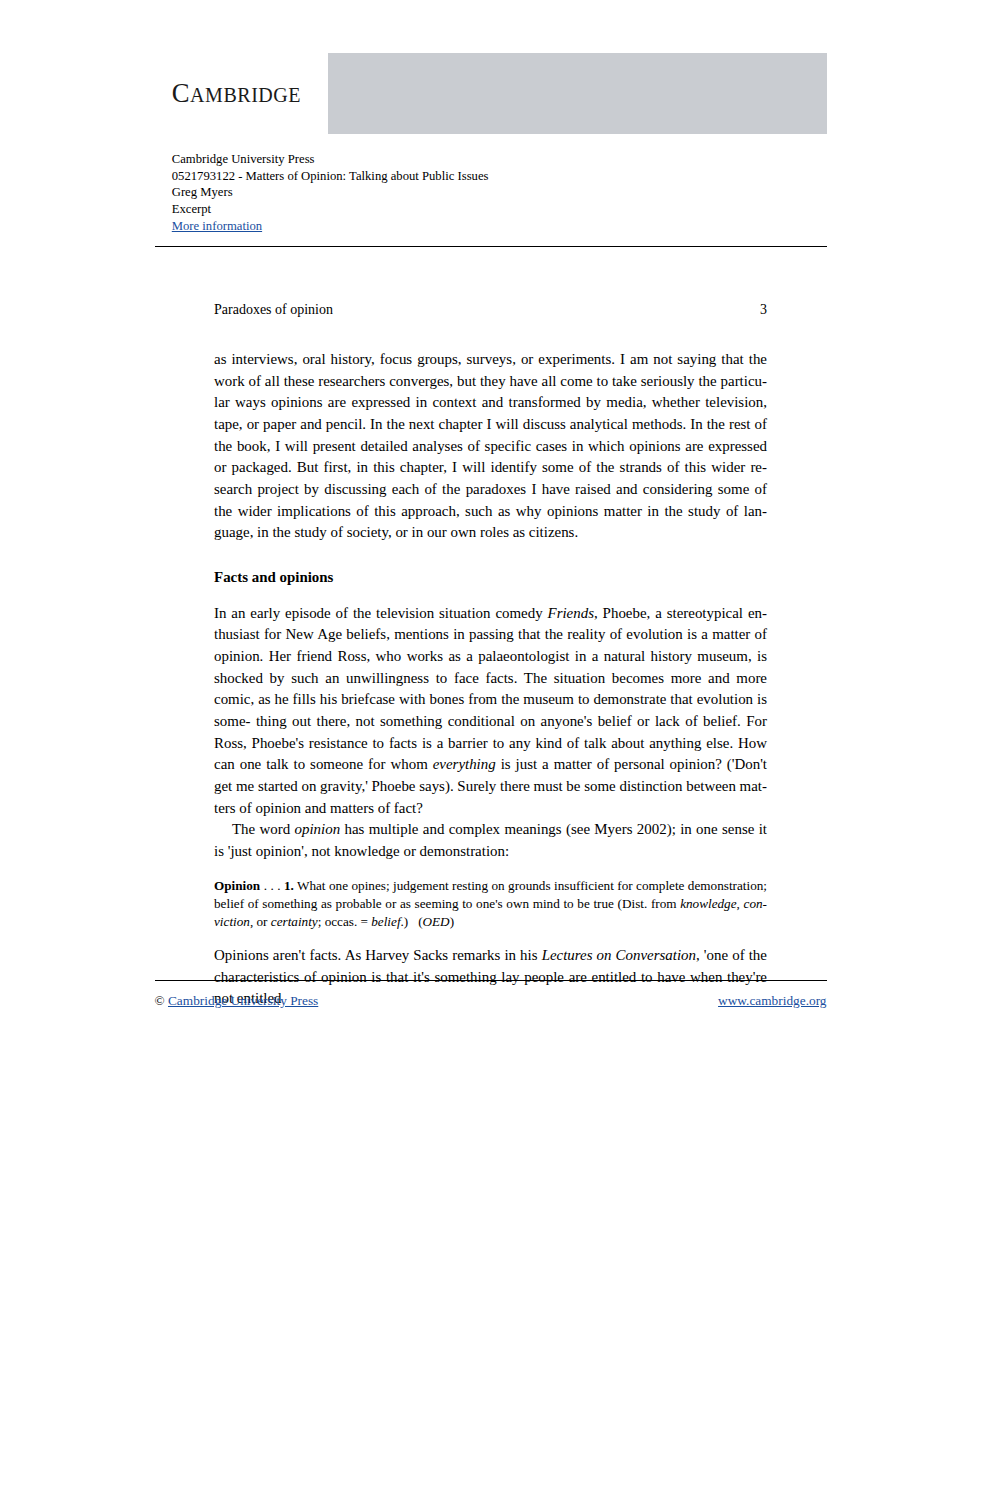CAMBRIDGE
Cambridge University Press
0521793122 - Matters of Opinion: Talking about Public Issues
Greg Myers
Excerpt
More information
Paradoxes of opinion 3
as interviews, oral history, focus groups, surveys, or experiments. I am not saying that the work of all these researchers converges, but they have all come to take seriously the particular ways opinions are expressed in context and transformed by media, whether television, tape, or paper and pencil. In the next chapter I will discuss analytical methods. In the rest of the book, I will present detailed analyses of specific cases in which opinions are expressed or packaged. But first, in this chapter, I will identify some of the strands of this wider research project by discussing each of the paradoxes I have raised and considering some of the wider implications of this approach, such as why opinions matter in the study of language, in the study of society, or in our own roles as citizens.
Facts and opinions
In an early episode of the television situation comedy Friends, Phoebe, a stereotypical enthusiast for New Age beliefs, mentions in passing that the reality of evolution is a matter of opinion. Her friend Ross, who works as a palaeontologist in a natural history museum, is shocked by such an unwillingness to face facts. The situation becomes more and more comic, as he fills his briefcase with bones from the museum to demonstrate that evolution is some- thing out there, not something conditional on anyone's belief or lack of belief. For Ross, Phoebe's resistance to facts is a barrier to any kind of talk about anything else. How can one talk to someone for whom everything is just a matter of personal opinion? ('Don't get me started on gravity,' Phoebe says). Surely there must be some distinction between matters of opinion and matters of fact?
The word opinion has multiple and complex meanings (see Myers 2002); in one sense it is 'just opinion', not knowledge or demonstration:
Opinion . . . 1. What one opines; judgement resting on grounds insufficient for complete demonstration; belief of something as probable or as seeming to one's own mind to be true (Dist. from knowledge, conviction, or certainty; occas. = belief.) (OED)
Opinions aren't facts. As Harvey Sacks remarks in his Lectures on Conversation, 'one of the characteristics of opinion is that it's something lay people are entitled to have when they're not entitled
© Cambridge University Press www.cambridge.org